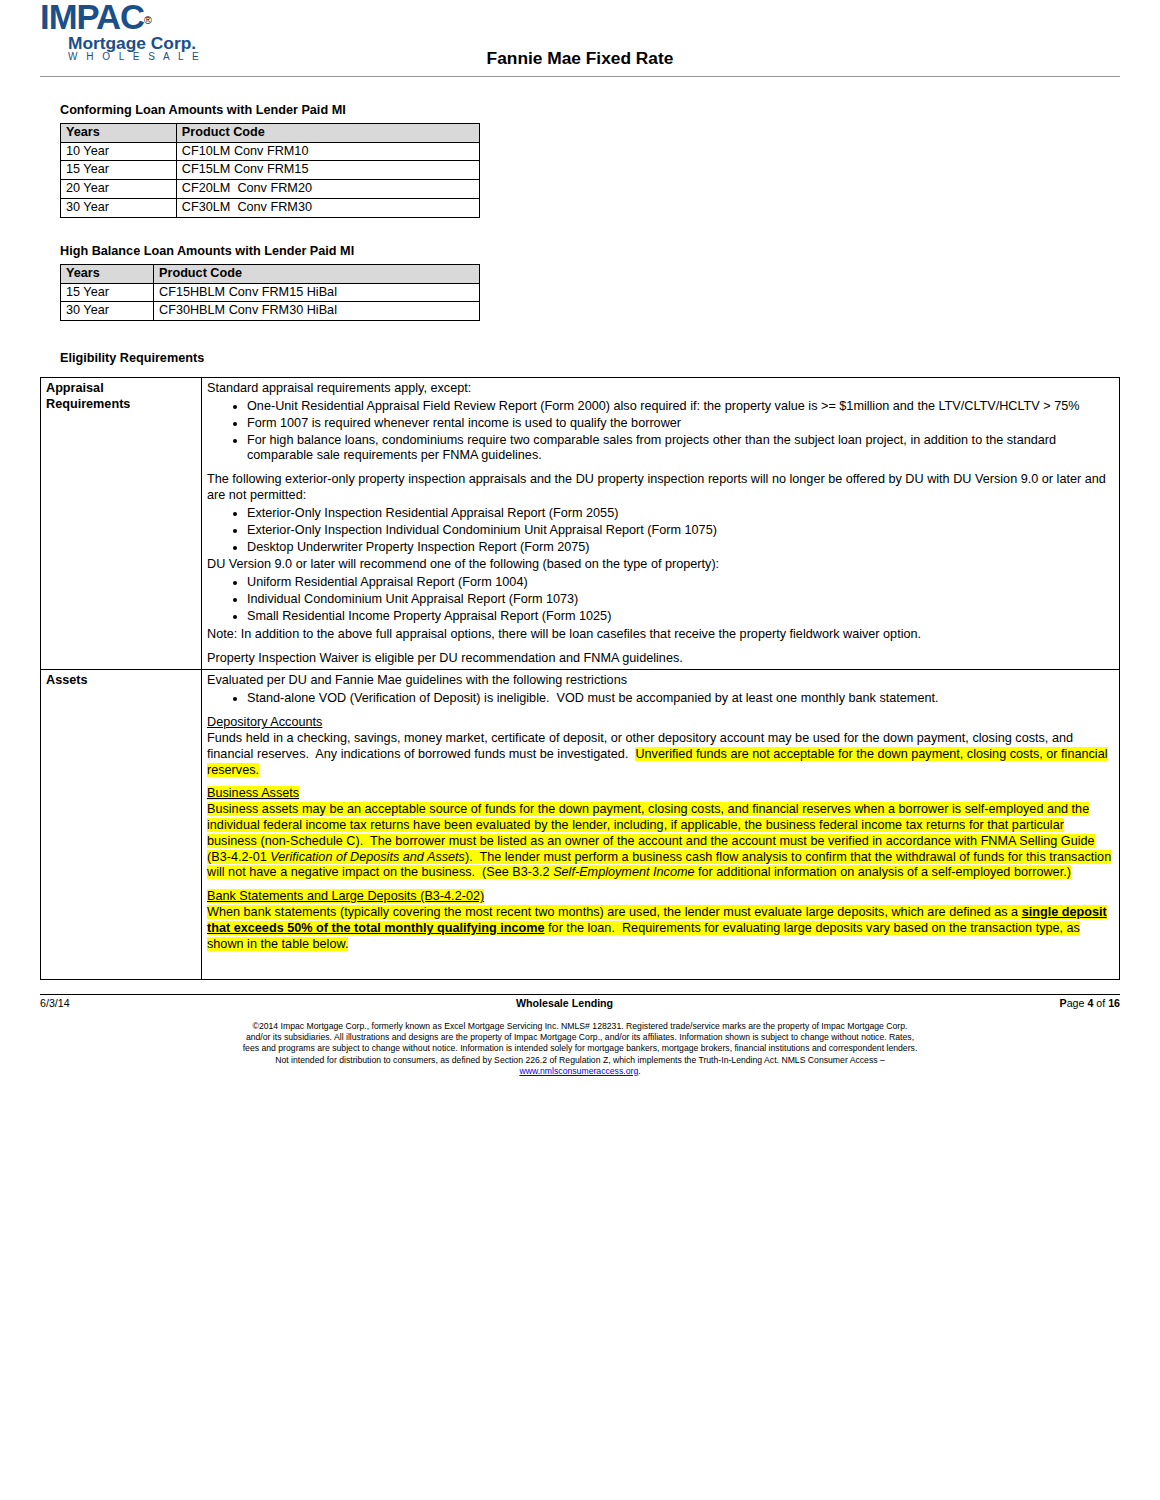IMPAC®
Mortgage Corp.
W H O L E S A L E
Fannie Mae Fixed Rate
Conforming Loan Amounts with Lender Paid MI
| Years | Product Code |
| --- | --- |
| 10 Year | CF10LM Conv FRM10 |
| 15 Year | CF15LM Conv FRM15 |
| 20 Year | CF20LM Conv FRM20 |
| 30 Year | CF30LM Conv FRM30 |
High Balance Loan Amounts with Lender Paid MI
| Years | Product Code |
| --- | --- |
| 15 Year | CF15HBLM Conv FRM15 HiBal |
| 30 Year | CF30HBLM Conv FRM30 HiBal |
Eligibility Requirements
| Appraisal Requirements | Standard appraisal requirements apply, except: One-Unit Residential Appraisal Field Review Report (Form 2000) also required if: the property value is >= $1million and the LTV/CLTV/HCLTV > 75% Form 1007 is required whenever rental income is used to qualify the borrower For high balance loans, condominiums require two comparable sales from projects other than the subject loan project, in addition to the standard comparable sale requirements per FNMA guidelines. The following exterior-only property inspection appraisals and the DU property inspection reports will no longer be offered by DU with DU Version 9.0 or later and are not permitted: Exterior-Only Inspection Residential Appraisal Report (Form 2055) Exterior-Only Inspection Individual Condominium Unit Appraisal Report (Form 1075) Desktop Underwriter Property Inspection Report (Form 2075) DU Version 9.0 or later will recommend one of the following (based on the type of property): Uniform Residential Appraisal Report (Form 1004) Individual Condominium Unit Appraisal Report (Form 1073) Small Residential Income Property Appraisal Report (Form 1025) Note: In addition to the above full appraisal options, there will be loan casefiles that receive the property fieldwork waiver option. Property Inspection Waiver is eligible per DU recommendation and FNMA guidelines. |
| Assets | Evaluated per DU and Fannie Mae guidelines with the following restrictions Stand-alone VOD (Verification of Deposit) is ineligible. VOD must be accompanied by at least one monthly bank statement. Depository Accounts Funds held in a checking, savings, money market, certificate of deposit, or other depository account may be used for the down payment, closing costs, and financial reserves. Any indications of borrowed funds must be investigated. Unverified funds are not acceptable for the down payment, closing costs, or financial reserves. Business Assets Business assets may be an acceptable source of funds for the down payment, closing costs, and financial reserves when a borrower is self-employed and the individual federal income tax returns have been evaluated by the lender, including, if applicable, the business federal income tax returns for that particular business (non-Schedule C). The borrower must be listed as an owner of the account and the account must be verified in accordance with FNMA Selling Guide (B3-4.2-01 Verification of Deposits and Assets ). The lender must perform a business cash flow analysis to confirm that the withdrawal of funds for this transaction will not have a negative impact on the business. (See B3-3.2 Self-Employment Income for additional information on analysis of a self-employed borrower.) Bank Statements and Large Deposits (B3-4.2-02) When bank statements (typically covering the most recent two months) are used, the lender must evaluate large deposits, which are defined as a single deposit that exceeds 50% of the total monthly qualifying income for the loan. Requirements for evaluating large deposits vary based on the transaction type, as shown in the table below. |
6/3/14
Wholesale Lending
Page 4 of 16
©2014 Impac Mortgage Corp., formerly known as Excel Mortgage Servicing Inc. NMLS# 128231. Registered trade/service marks are the property of Impac Mortgage Corp.
and/or its subsidiaries. All illustrations and designs are the property of Impac Mortgage Corp., and/or its affiliates. Information shown is subject to change without notice. Rates,
fees and programs are subject to change without notice. Information is intended solely for mortgage bankers, mortgage brokers, financial institutions and correspondent lenders.
Not intended for distribution to consumers, as defined by Section 226.2 of Regulation Z, which implements the Truth-In-Lending Act. NMLS Consumer Access –
www.nmlsconsumeraccess.org.